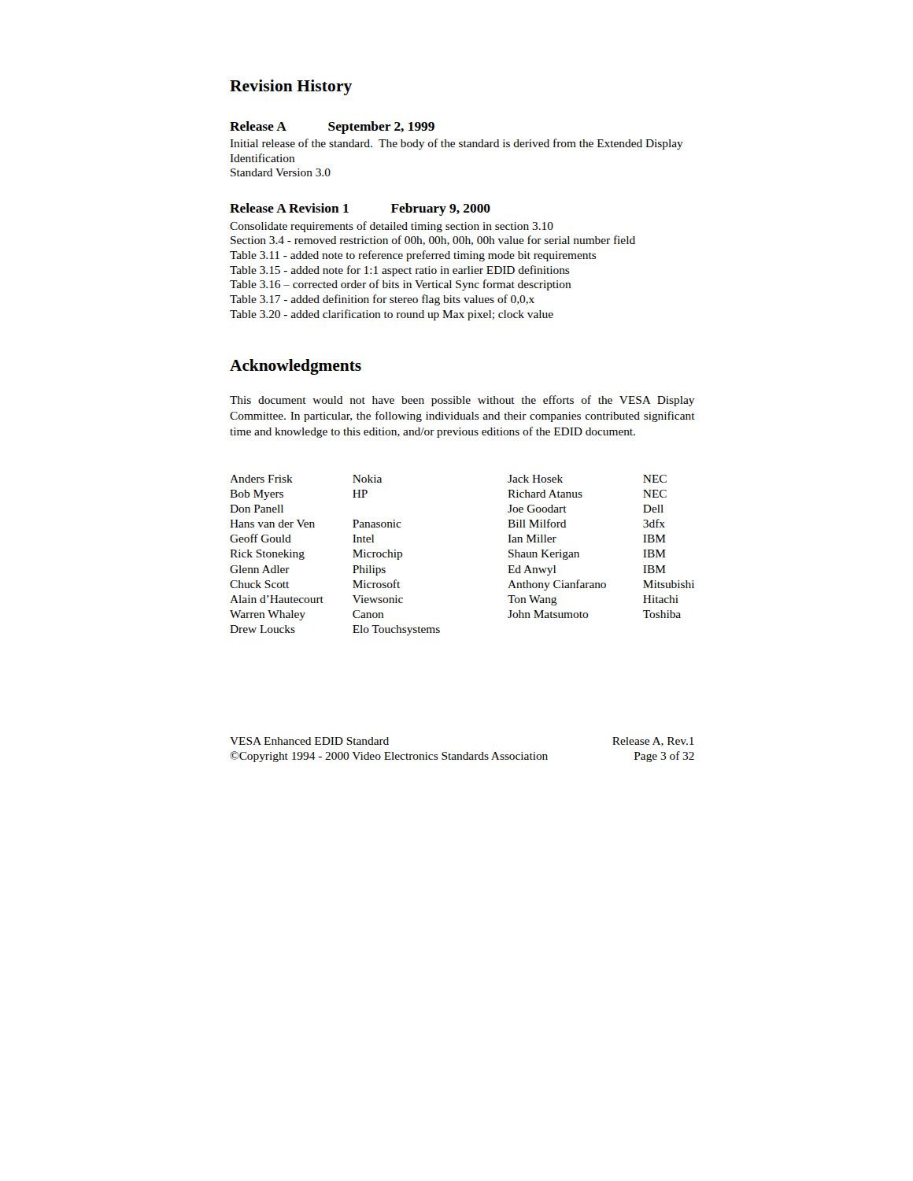Revision History
Release ASeptember 2, 1999
Initial release of the standard. The body of the standard is derived from the Extended Display Identification
Standard Version 3.0
Release A Revision 1February 9, 2000
Consolidate requirements of detailed timing section in section 3.10
Section 3.4 - removed restriction of 00h, 00h, 00h, 00h value for serial number field
Table 3.11 - added note to reference preferred timing mode bit requirements
Table 3.15 - added note for 1:1 aspect ratio in earlier EDID definitions
Table 3.16 – corrected order of bits in Vertical Sync format description
Table 3.17 - added definition for stereo flag bits values of 0,0,x
Table 3.20 - added clarification to round up Max pixel; clock value
Acknowledgments
This document would not have been possible without the efforts of the VESA Display Committee. In particular, the following individuals and their companies contributed significant time and knowledge to this edition, and/or previous editions of the EDID document.
| Anders Frisk | Nokia | Jack Hosek | NEC |
| Bob Myers | HP | Richard Atanus | NEC |
| Don Panell | | Joe Goodart | Dell |
| Hans van der Ven | Panasonic | Bill Milford | 3dfx |
| Geoff Gould | Intel | Ian Miller | IBM |
| Rick Stoneking | Microchip | Shaun Kerigan | IBM |
| Glenn Adler | Philips | Ed Anwyl | IBM |
| Chuck Scott | Microsoft | Anthony Cianfarano | Mitsubishi |
| Alain d’Hautecourt | Viewsonic | Ton Wang | Hitachi |
| Warren Whaley | Canon | John Matsumoto | Toshiba |
| Drew Loucks | Elo Touchsystems | | |
VESA Enhanced EDID Standard
Release A, Rev.1
©Copyright 1994 - 2000 Video Electronics Standards Association
Page 3 of 32